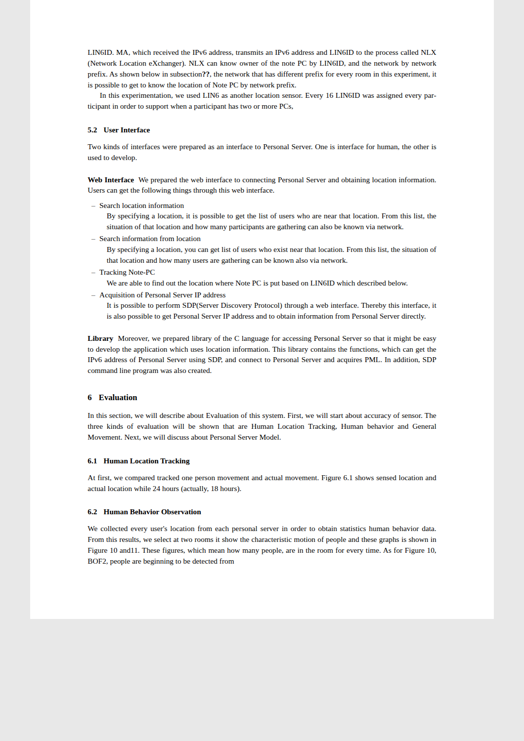LIN6ID. MA, which received the IPv6 address, transmits an IPv6 address and LIN6ID to the process called NLX (Network Location eXchanger). NLX can know owner of the note PC by LIN6ID, and the network by network prefix. As shown below in subsection??, the network that has different prefix for every room in this experiment, it is possible to get to know the location of Note PC by network prefix.
In this experimentation, we used LIN6 as another location sensor. Every 16 LIN6ID was assigned every participant in order to support when a participant has two or more PCs,
5.2 User Interface
Two kinds of interfaces were prepared as an interface to Personal Server. One is interface for human, the other is used to develop.
Web Interface We prepared the web interface to connecting Personal Server and obtaining location information. Users can get the following things through this web interface.
Search location information By specifying a location, it is possible to get the list of users who are near that location. From this list, the situation of that location and how many participants are gathering can also be known via network.
Search information from location By specifying a location, you can get list of users who exist near that location. From this list, the situation of that location and how many users are gathering can be known also via network.
Tracking Note-PC We are able to find out the location where Note PC is put based on LIN6ID which described below.
Acquisition of Personal Server IP address It is possible to perform SDP(Server Discovery Protocol) through a web interface. Thereby this interface, it is also possible to get Personal Server IP address and to obtain information from Personal Server directly.
Library Moreover, we prepared library of the C language for accessing Personal Server so that it might be easy to develop the application which uses location information. This library contains the functions, which can get the IPv6 address of Personal Server using SDP, and connect to Personal Server and acquires PML. In addition, SDP command line program was also created.
6 Evaluation
In this section, we will describe about Evaluation of this system. First, we will start about accuracy of sensor. The three kinds of evaluation will be shown that are Human Location Tracking, Human behavior and General Movement. Next, we will discuss about Personal Server Model.
6.1 Human Location Tracking
At first, we compared tracked one person movement and actual movement. Figure 6.1 shows sensed location and actual location while 24 hours (actually, 18 hours).
6.2 Human Behavior Observation
We collected every user's location from each personal server in order to obtain statistics human behavior data. From this results, we select at two rooms it show the characteristic motion of people and these graphs is shown in Figure 10 and11. These figures, which mean how many people, are in the room for every time. As for Figure 10, BOF2, people are beginning to be detected from